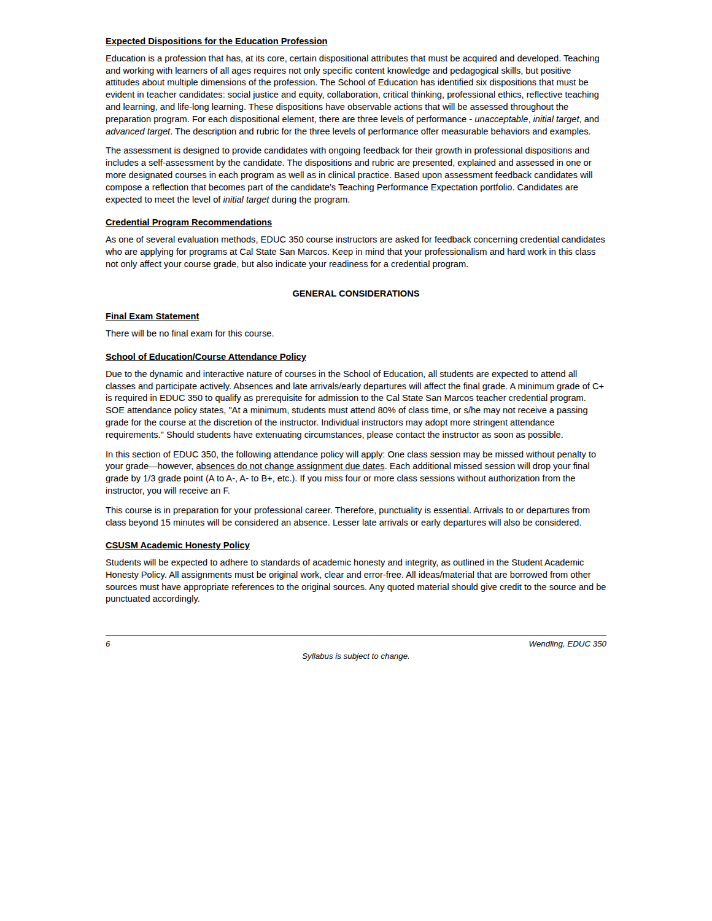Expected Dispositions for the Education Profession
Education is a profession that has, at its core, certain dispositional attributes that must be acquired and developed. Teaching and working with learners of all ages requires not only specific content knowledge and pedagogical skills, but positive attitudes about multiple dimensions of the profession. The School of Education has identified six dispositions that must be evident in teacher candidates: social justice and equity, collaboration, critical thinking, professional ethics, reflective teaching and learning, and life-long learning. These dispositions have observable actions that will be assessed throughout the preparation program. For each dispositional element, there are three levels of performance - unacceptable, initial target, and advanced target. The description and rubric for the three levels of performance offer measurable behaviors and examples.
The assessment is designed to provide candidates with ongoing feedback for their growth in professional dispositions and includes a self-assessment by the candidate. The dispositions and rubric are presented, explained and assessed in one or more designated courses in each program as well as in clinical practice. Based upon assessment feedback candidates will compose a reflection that becomes part of the candidate's Teaching Performance Expectation portfolio. Candidates are expected to meet the level of initial target during the program.
Credential Program Recommendations
As one of several evaluation methods, EDUC 350 course instructors are asked for feedback concerning credential candidates who are applying for programs at Cal State San Marcos. Keep in mind that your professionalism and hard work in this class not only affect your course grade, but also indicate your readiness for a credential program.
GENERAL CONSIDERATIONS
Final Exam Statement
There will be no final exam for this course.
School of Education/Course Attendance Policy
Due to the dynamic and interactive nature of courses in the School of Education, all students are expected to attend all classes and participate actively. Absences and late arrivals/early departures will affect the final grade. A minimum grade of C+ is required in EDUC 350 to qualify as prerequisite for admission to the Cal State San Marcos teacher credential program. SOE attendance policy states, "At a minimum, students must attend 80% of class time, or s/he may not receive a passing grade for the course at the discretion of the instructor. Individual instructors may adopt more stringent attendance requirements." Should students have extenuating circumstances, please contact the instructor as soon as possible.
In this section of EDUC 350, the following attendance policy will apply: One class session may be missed without penalty to your grade—however, absences do not change assignment due dates. Each additional missed session will drop your final grade by 1/3 grade point (A to A-, A- to B+, etc.). If you miss four or more class sessions without authorization from the instructor, you will receive an F.
This course is in preparation for your professional career. Therefore, punctuality is essential. Arrivals to or departures from class beyond 15 minutes will be considered an absence. Lesser late arrivals or early departures will also be considered.
CSUSM Academic Honesty Policy
Students will be expected to adhere to standards of academic honesty and integrity, as outlined in the Student Academic Honesty Policy. All assignments must be original work, clear and error-free. All ideas/material that are borrowed from other sources must have appropriate references to the original sources. Any quoted material should give credit to the source and be punctuated accordingly.
6 Wendling, EDUC 350
Syllabus is subject to change.